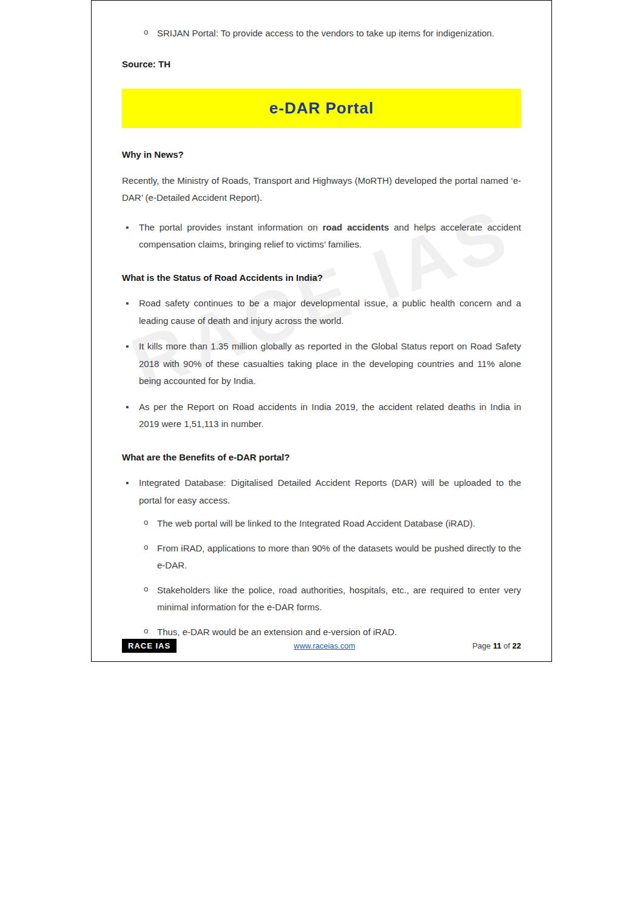RACE IAS
SRIJAN Portal: To provide access to the vendors to take up items for indigenization.
Source: TH
e-DAR Portal
Why in News?
Recently, the Ministry of Roads, Transport and Highways (MoRTH) developed the portal named ‘e-DAR’ (e-Detailed Accident Report).
The portal provides instant information on road accidents and helps accelerate accident compensation claims, bringing relief to victims’ families.
What is the Status of Road Accidents in India?
Road safety continues to be a major developmental issue, a public health concern and a leading cause of death and injury across the world.
It kills more than 1.35 million globally as reported in the Global Status report on Road Safety 2018 with 90% of these casualties taking place in the developing countries and 11% alone being accounted for by India.
As per the Report on Road accidents in India 2019, the accident related deaths in India in 2019 were 1,51,113 in number.
What are the Benefits of e-DAR portal?
Integrated Database: Digitalised Detailed Accident Reports (DAR) will be uploaded to the portal for easy access.
The web portal will be linked to the Integrated Road Accident Database (iRAD).
From iRAD, applications to more than 90% of the datasets would be pushed directly to the e-DAR.
Stakeholders like the police, road authorities, hospitals, etc., are required to enter very minimal information for the e-DAR forms.
Thus, e-DAR would be an extension and e-version of iRAD.
RACE IAS www.raceias.com Page 11 of 22